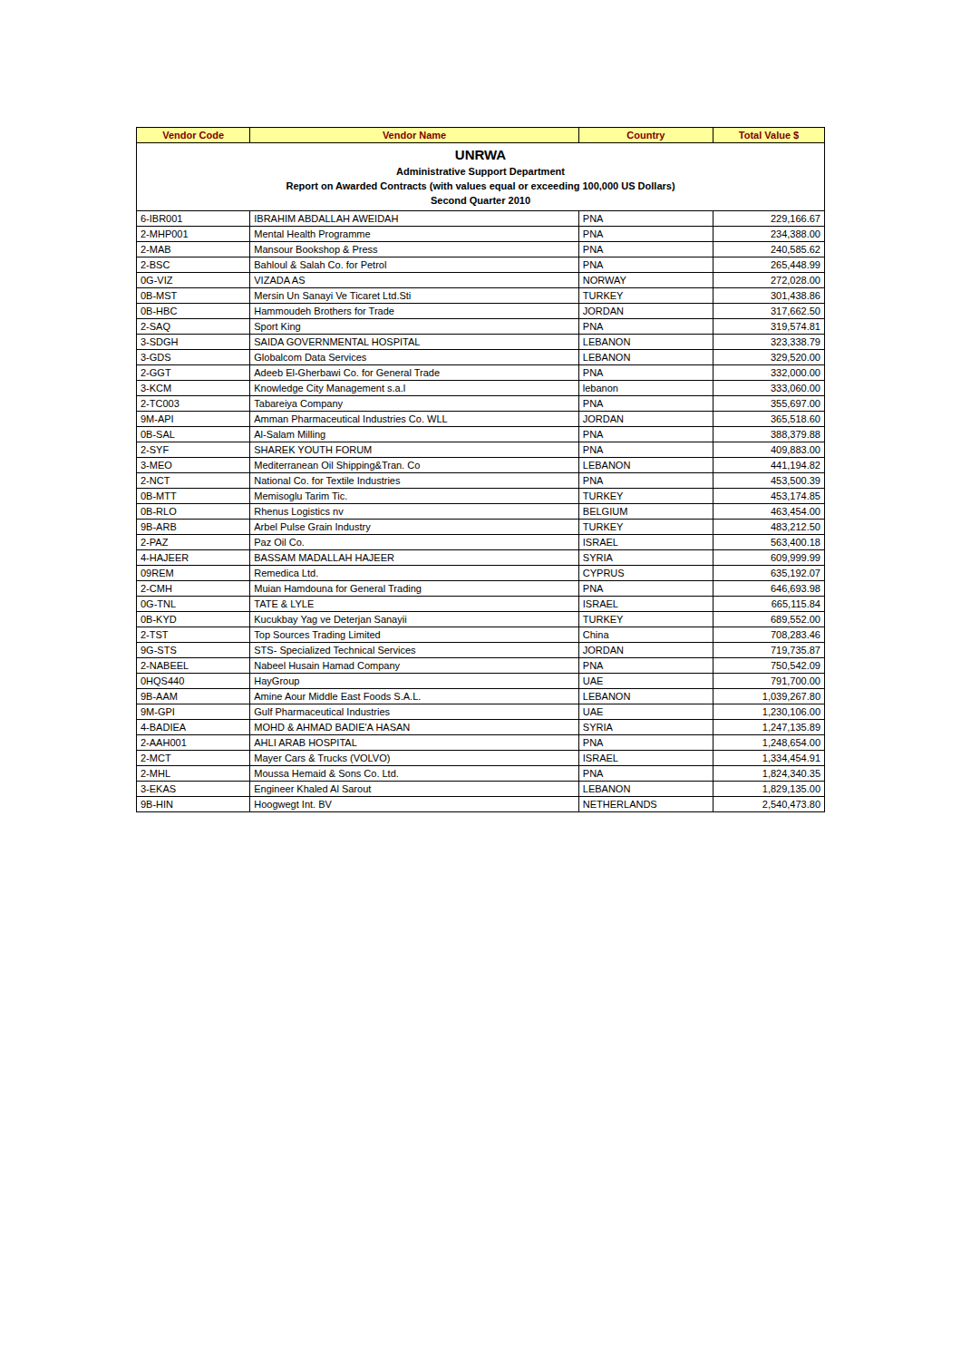| UNRWA Administrative Support Department Report on Awarded Contracts (with values equal or exceeding 100,000 US Dollars) Second Quarter 2010 |
| Vendor Code | Vendor Name | Country | Total Value $ |
| 6-IBR001 | IBRAHIM ABDALLAH AWEIDAH | PNA | 229,166.67 |
| 2-MHP001 | Mental Health Programme | PNA | 234,388.00 |
| 2-MAB | Mansour Bookshop & Press | PNA | 240,585.62 |
| 2-BSC | Bahloul & Salah Co. for Petrol | PNA | 265,448.99 |
| 0G-VIZ | VIZADA AS | NORWAY | 272,028.00 |
| 0B-MST | Mersin Un Sanayi Ve Ticaret Ltd.Sti | TURKEY | 301,438.86 |
| 0B-HBC | Hammoudeh Brothers for Trade | JORDAN | 317,662.50 |
| 2-SAQ | Sport King | PNA | 319,574.81 |
| 3-SDGH | SAIDA GOVERNMENTAL HOSPITAL | LEBANON | 323,338.79 |
| 3-GDS | Globalcom Data Services | LEBANON | 329,520.00 |
| 2-GGT | Adeeb El-Gherbawi Co. for General Trade | PNA | 332,000.00 |
| 3-KCM | Knowledge City Management s.a.l | lebanon | 333,060.00 |
| 2-TC003 | Tabareiya Company | PNA | 355,697.00 |
| 9M-API | Amman Pharmaceutical Industries Co. WLL | JORDAN | 365,518.60 |
| 0B-SAL | Al-Salam Milling | PNA | 388,379.88 |
| 2-SYF | SHAREK YOUTH FORUM | PNA | 409,883.00 |
| 3-MEO | Mediterranean Oil Shipping&Tran. Co | LEBANON | 441,194.82 |
| 2-NCT | National Co. for Textile Industries | PNA | 453,500.39 |
| 0B-MTT | Memisoglu Tarim Tic. | TURKEY | 453,174.85 |
| 0B-RLO | Rhenus Logistics nv | BELGIUM | 463,454.00 |
| 9B-ARB | Arbel Pulse Grain Industry | TURKEY | 483,212.50 |
| 2-PAZ | Paz Oil Co. | ISRAEL | 563,400.18 |
| 4-HAJEER | BASSAM MADALLAH HAJEER | SYRIA | 609,999.99 |
| 09REM | Remedica Ltd. | CYPRUS | 635,192.07 |
| 2-CMH | Muian Hamdouna for General Trading | PNA | 646,693.98 |
| 0G-TNL | TATE & LYLE | ISRAEL | 665,115.84 |
| 0B-KYD | Kucukbay Yag ve Deterjan Sanayii | TURKEY | 689,552.00 |
| 2-TST | Top Sources Trading Limited | China | 708,283.46 |
| 9G-STS | STS- Specialized Technical Services | JORDAN | 719,735.87 |
| 2-NABEEL | Nabeel Husain Hamad Company | PNA | 750,542.09 |
| 0HQS440 | HayGroup | UAE | 791,700.00 |
| 9B-AAM | Amine Aour Middle East Foods S.A.L. | LEBANON | 1,039,267.80 |
| 9M-GPI | Gulf Pharmaceutical Industries | UAE | 1,230,106.00 |
| 4-BADIEA | MOHD & AHMAD BADIE'A HASAN | SYRIA | 1,247,135.89 |
| 2-AAH001 | AHLI ARAB HOSPITAL | PNA | 1,248,654.00 |
| 2-MCT | Mayer Cars & Trucks (VOLVO) | ISRAEL | 1,334,454.91 |
| 2-MHL | Moussa Hemaid & Sons Co. Ltd. | PNA | 1,824,340.35 |
| 3-EKAS | Engineer Khaled Al Sarout | LEBANON | 1,829,135.00 |
| 9B-HIN | Hoogwegt Int. BV | NETHERLANDS | 2,540,473.80 |